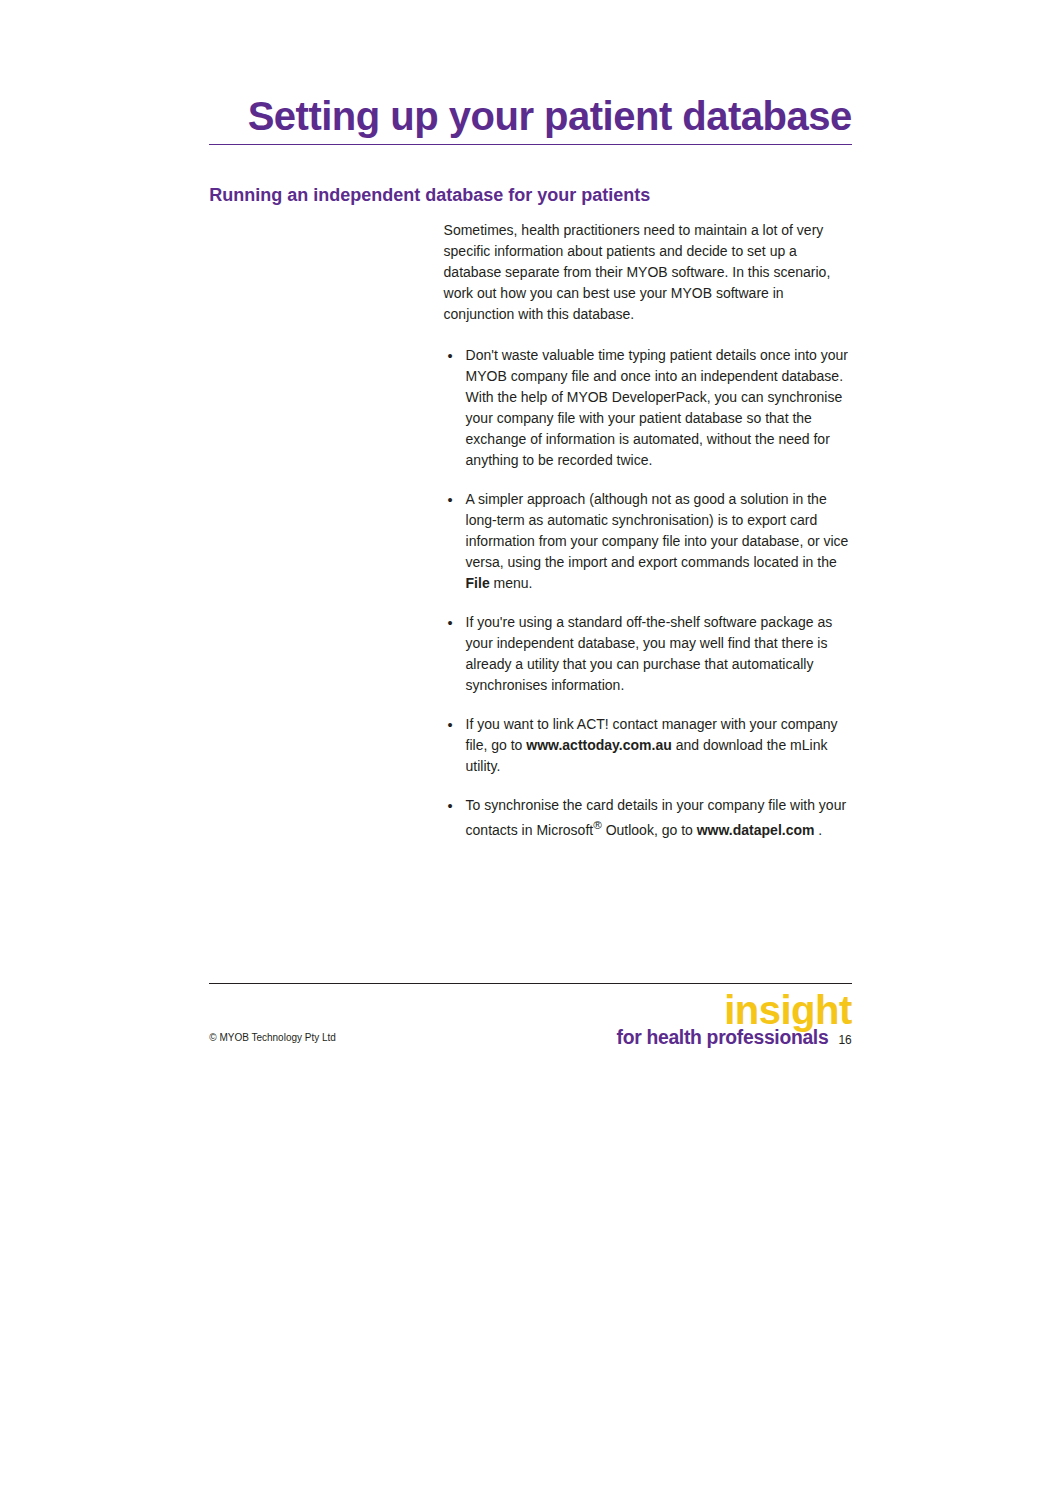Setting up your patient database
Running an independent database for your patients
Sometimes, health practitioners need to maintain a lot of very specific information about patients and decide to set up a database separate from their MYOB software. In this scenario, work out how you can best use your MYOB software in conjunction with this database.
Don't waste valuable time typing patient details once into your MYOB company file and once into an independent database. With the help of MYOB DeveloperPack, you can synchronise your company file with your patient database so that the exchange of information is automated, without the need for anything to be recorded twice.
A simpler approach (although not as good a solution in the long-term as automatic synchronisation) is to export card information from your company file into your database, or vice versa, using the import and export commands located in the File menu.
If you're using a standard off-the-shelf software package as your independent database, you may well find that there is already a utility that you can purchase that automatically synchronises information.
If you want to link ACT! contact manager with your company file, go to www.acttoday.com.au and download the mLink utility.
To synchronise the card details in your company file with your contacts in Microsoft® Outlook, go to www.datapel.com .
© MYOB Technology Pty Ltd
insight for health professionals 16